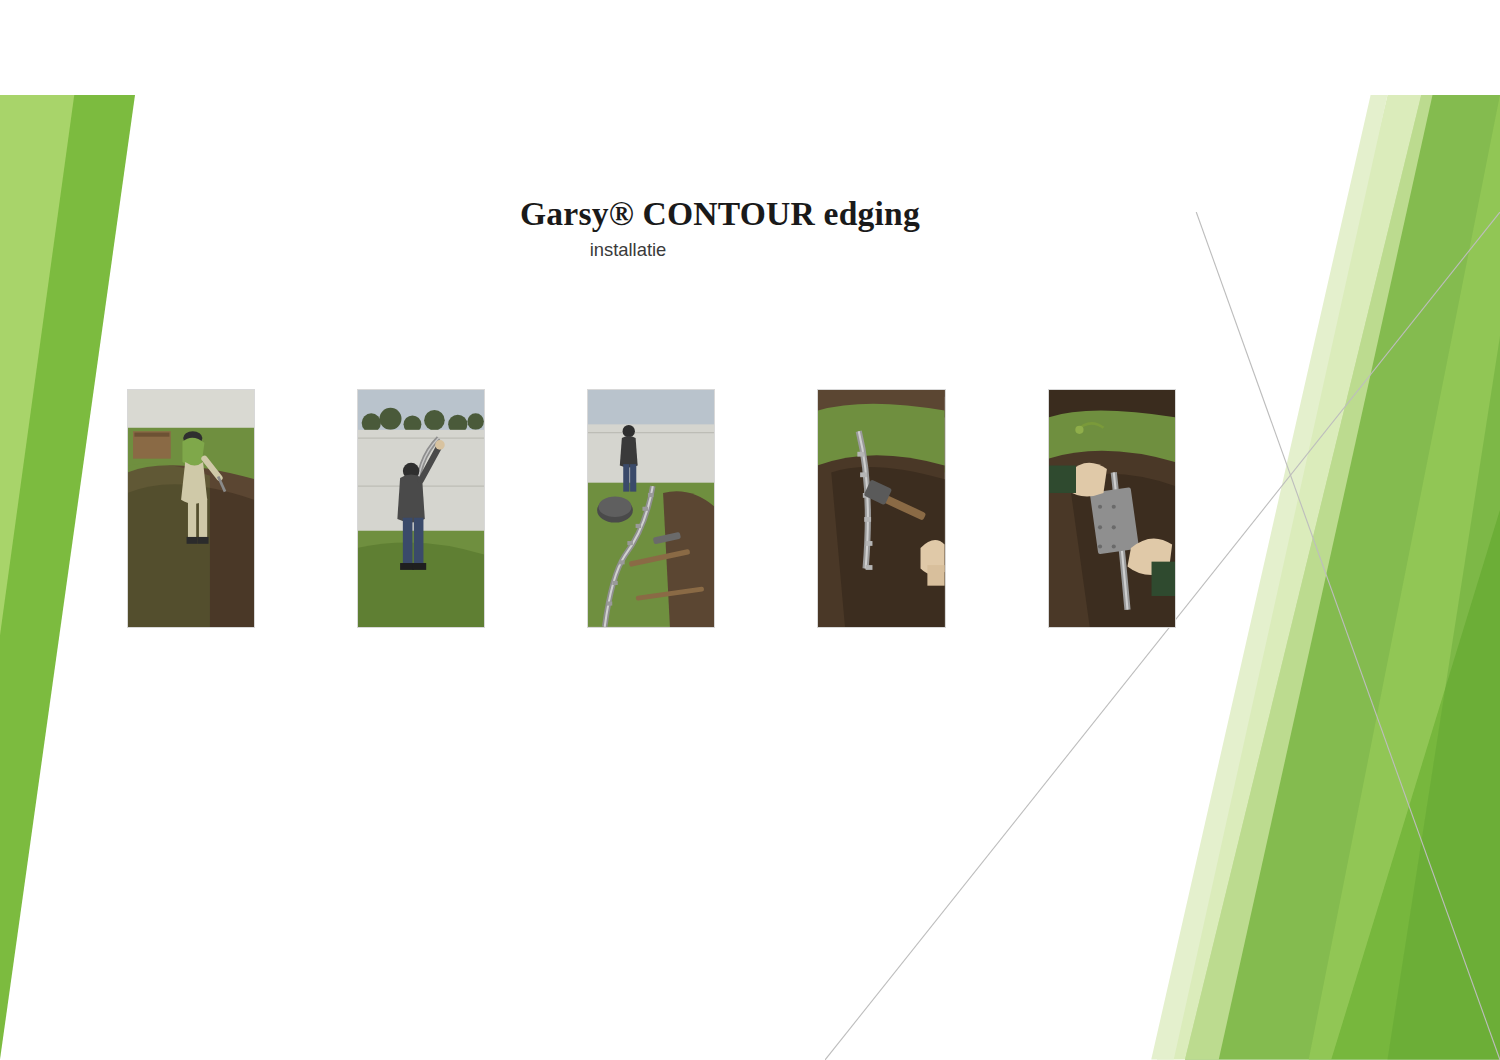Garsy® CONTOUR edging
installatie